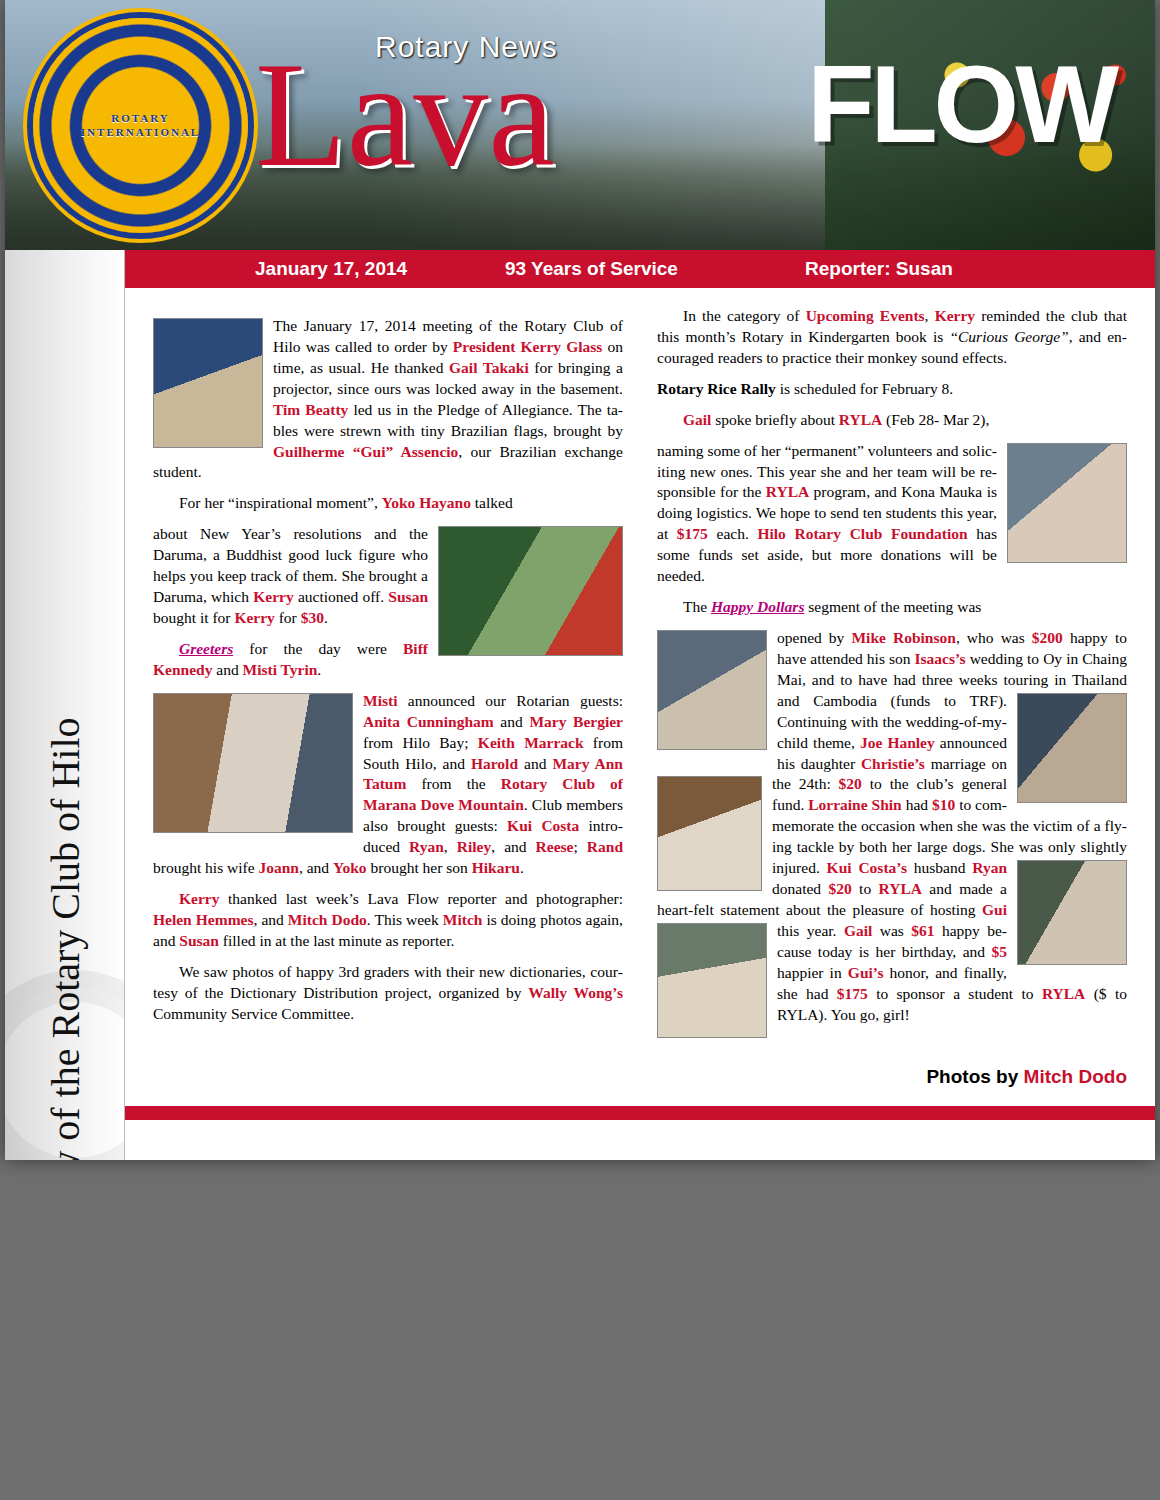ROTARY
INTERNATIONAL
Rotary News
Lava
FLOW
January 17, 2014
93 Years of Service
Reporter: Susan
The Weekly Review of the Rotary Club of Hilo
The January 17, 2014 meeting of the Rotary Club of Hilo was called to order by President Kerry Glass on time, as usual. He thanked Gail Takaki for bringing a projector, since ours was locked away in the basement. Tim Beatty led us in the Pledge of Allegiance. The tables were strewn with tiny Brazilian flags, brought by Guilherme “Gui” Assencio, our Brazilian exchange student.
For her “inspirational moment”, Yoko Hayano talked
about New Year’s resolutions and the Daruma, a Buddhist good luck figure who helps you keep track of them. She brought a Daruma, which Kerry auctioned off. Susan bought it for Kerry for $30.
Greeters for the day were Biff Kennedy and Misti Tyrin.
Misti announced our Rotarian guests: Anita Cunningham and Mary Bergier from Hilo Bay; Keith Marrack from South Hilo, and Harold and Mary Ann Tatum from the Rotary Club of Marana Dove Mountain. Club members also brought guests: Kui Costa introduced Ryan, Riley, and Reese; Rand brought his wife Joann, and Yoko brought her son Hikaru.
Kerry thanked last week’s Lava Flow reporter and photographer: Helen Hemmes, and Mitch Dodo. This week Mitch is doing photos again, and Susan filled in at the last minute as reporter.
We saw photos of happy 3rd graders with their new dictionaries, courtesy of the Dictionary Distribution project, organized by Wally Wong’s Community Service Committee.
In the category of Upcoming Events, Kerry reminded the club that this month’s Rotary in Kindergarten book is “Curious George”, and encouraged readers to practice their monkey sound effects.
Rotary Rice Rally is scheduled for February 8.
Gail spoke briefly about RYLA (Feb 28- Mar 2),
naming some of her “permanent” volunteers and soliciting new ones. This year she and her team will be responsible for the RYLA program, and Kona Mauka is doing logistics. We hope to send ten students this year, at $175 each. Hilo Rotary Club Foundation has some funds set aside, but more donations will be needed.
The Happy Dollars segment of the meeting was
opened by Mike Robinson, who was $200 happy to have attended his son Isaacs’s wedding to Oy in Chaing Mai, and to have had three weeks touring
in Thailand and Cambodia (funds to TRF). Continuing with the wedding-of-my-child theme, Joe Hanley announced his daughter Christie’s marriage on the 24th: $20 to the
club’s general fund. Lorraine Shin had $10 to commemorate the occasion when she was the victim of a flying tackle by both her large dogs. She was only slightly injured. Kui Costa’s
husband Ryan donated $20 to RYLA and made a heart-felt statement about the pleasure of hosting Gui this year. Gail
was $61 happy because today is her birthday, and $5 happier in Gui’s honor, and finally, she had $175 to sponsor a student to RYLA ($ to RYLA). You go, girl!
Photos by Mitch Dodo